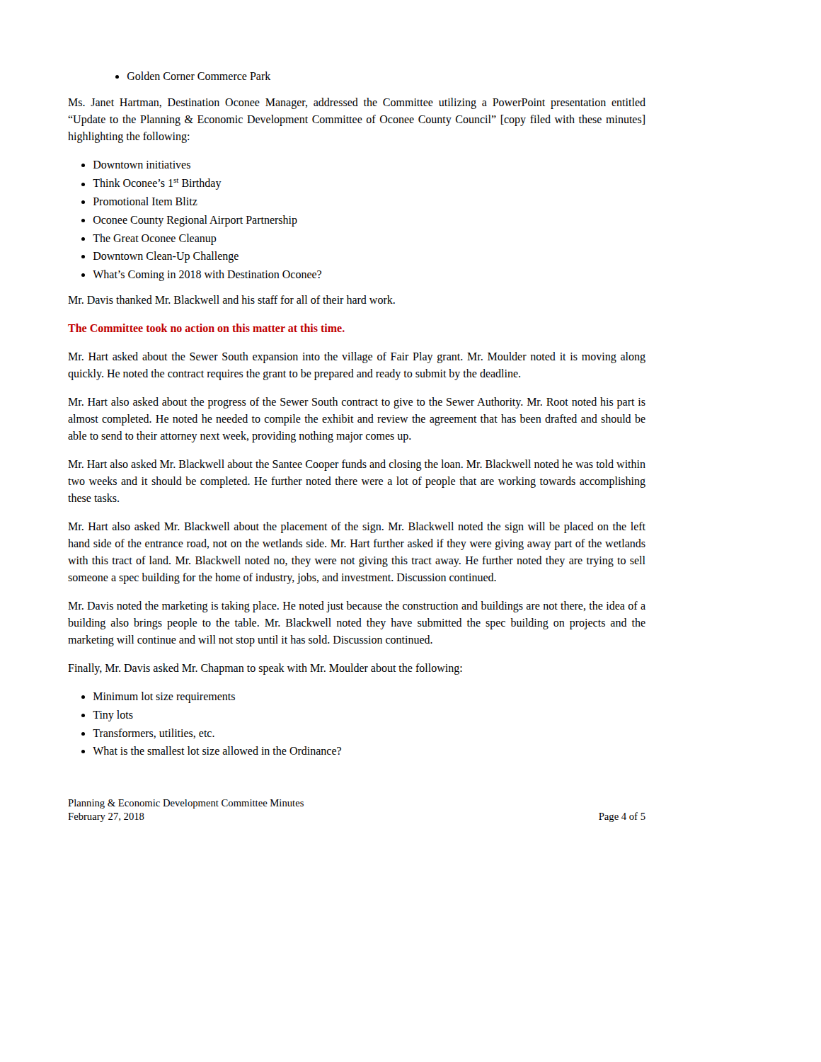Golden Corner Commerce Park
Ms. Janet Hartman, Destination Oconee Manager, addressed the Committee utilizing a PowerPoint presentation entitled “Update to the Planning & Economic Development Committee of Oconee County Council” [copy filed with these minutes] highlighting the following:
Downtown initiatives
Think Oconee’s 1st Birthday
Promotional Item Blitz
Oconee County Regional Airport Partnership
The Great Oconee Cleanup
Downtown Clean-Up Challenge
What’s Coming in 2018 with Destination Oconee?
Mr. Davis thanked Mr. Blackwell and his staff for all of their hard work.
The Committee took no action on this matter at this time.
Mr. Hart asked about the Sewer South expansion into the village of Fair Play grant. Mr. Moulder noted it is moving along quickly. He noted the contract requires the grant to be prepared and ready to submit by the deadline.
Mr. Hart also asked about the progress of the Sewer South contract to give to the Sewer Authority. Mr. Root noted his part is almost completed. He noted he needed to compile the exhibit and review the agreement that has been drafted and should be able to send to their attorney next week, providing nothing major comes up.
Mr. Hart also asked Mr. Blackwell about the Santee Cooper funds and closing the loan. Mr. Blackwell noted he was told within two weeks and it should be completed. He further noted there were a lot of people that are working towards accomplishing these tasks.
Mr. Hart also asked Mr. Blackwell about the placement of the sign. Mr. Blackwell noted the sign will be placed on the left hand side of the entrance road, not on the wetlands side. Mr. Hart further asked if they were giving away part of the wetlands with this tract of land. Mr. Blackwell noted no, they were not giving this tract away. He further noted they are trying to sell someone a spec building for the home of industry, jobs, and investment. Discussion continued.
Mr. Davis noted the marketing is taking place. He noted just because the construction and buildings are not there, the idea of a building also brings people to the table. Mr. Blackwell noted they have submitted the spec building on projects and the marketing will continue and will not stop until it has sold. Discussion continued.
Finally, Mr. Davis asked Mr. Chapman to speak with Mr. Moulder about the following:
Minimum lot size requirements
Tiny lots
Transformers, utilities, etc.
What is the smallest lot size allowed in the Ordinance?
Planning & Economic Development Committee Minutes February 27, 2018 Page 4 of 5